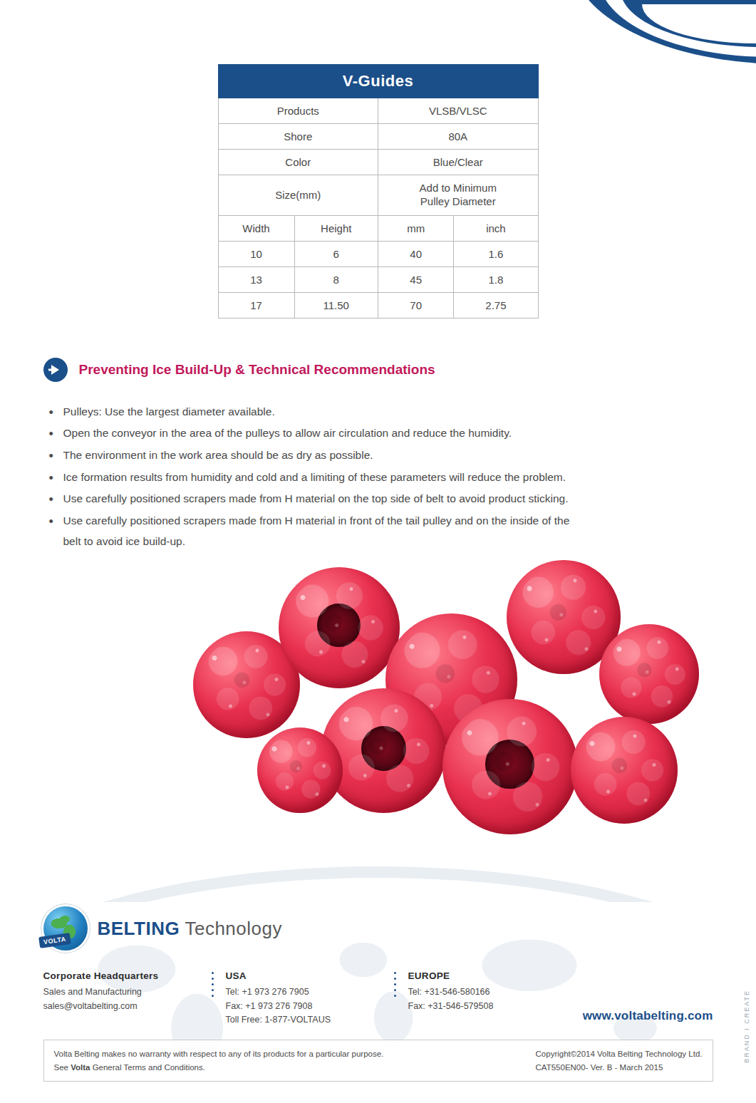| V-Guides |
| --- |
| Products | VLSB/VLSC |
| Shore | 80A |
| Color | Blue/Clear |
| Size(mm) | Add to Minimum Pulley Diameter |
| Width | Height | mm | inch |
| 10 | 6 | 40 | 1.6 |
| 13 | 8 | 45 | 1.8 |
| 17 | 11.50 | 70 | 2.75 |
Preventing Ice Build-Up & Technical Recommendations
Pulleys: Use the largest diameter available.
Open the conveyor in the area of the pulleys to allow air circulation and reduce the humidity.
The environment in the work area should be as dry as possible.
Ice formation results from humidity and cold and a limiting of these parameters will reduce the problem.
Use carefully positioned scrapers made from H material on the top side of belt to avoid product sticking.
Use carefully positioned scrapers made from H material in front of the tail pulley and on the inside of the belt to avoid ice build-up.
VOLTA
BELTING Technology
Corporate Headquarters
Sales and Manufacturing
sales@voltabelting.com
USA
Tel: +1 973 276 7905
Fax: +1 973 276 7908
Toll Free: 1-877-VOLTAUS
EUROPE
Tel: +31-546-580166
Fax: +31-546-579508
www.voltabelting.com
Volta Belting makes no warranty with respect to any of its products for a particular purpose.
See Volta General Terms and Conditions.
Copyright©2014 Volta Belting Technology Ltd.
CAT550EN00- Ver. B - March 2015
BRAND I CREATE